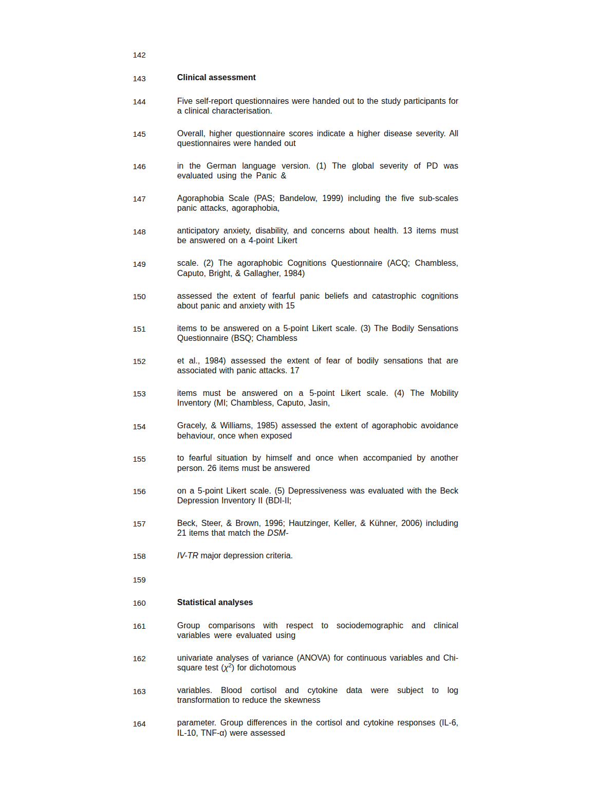142
143
Clinical assessment
144
Five self-report questionnaires were handed out to the study participants for a clinical characterisation.
145
Overall, higher questionnaire scores indicate a higher disease severity. All questionnaires were handed out
146
in the German language version. (1) The global severity of PD was evaluated using the Panic &
147
Agoraphobia Scale (PAS; Bandelow, 1999) including the five sub-scales panic attacks, agoraphobia,
148
anticipatory anxiety, disability, and concerns about health. 13 items must be answered on a 4-point Likert
149
scale. (2) The agoraphobic Cognitions Questionnaire (ACQ; Chambless, Caputo, Bright, & Gallagher, 1984)
150
assessed the extent of fearful panic beliefs and catastrophic cognitions about panic and anxiety with 15
151
items to be answered on a 5-point Likert scale. (3) The Bodily Sensations Questionnaire (BSQ; Chambless
152
et al., 1984) assessed the extent of fear of bodily sensations that are associated with panic attacks. 17
153
items must be answered on a 5-point Likert scale. (4) The Mobility Inventory (MI; Chambless, Caputo, Jasin,
154
Gracely, & Williams, 1985) assessed the extent of agoraphobic avoidance behaviour, once when exposed
155
to fearful situation by himself and once when accompanied by another person. 26 items must be answered
156
on a 5-point Likert scale. (5) Depressiveness was evaluated with the Beck Depression Inventory II (BDI-II;
157
Beck, Steer, & Brown, 1996; Hautzinger, Keller, & Kühner, 2006) including 21 items that match the DSM-
158
IV-TR major depression criteria.
159
160
Statistical analyses
161
Group comparisons with respect to sociodemographic and clinical variables were evaluated using
162
univariate analyses of variance (ANOVA) for continuous variables and Chi-square test (χ2) for dichotomous
163
variables. Blood cortisol and cytokine data were subject to log transformation to reduce the skewness
164
parameter. Group differences in the cortisol and cytokine responses (IL-6, IL-10, TNF-α) were assessed